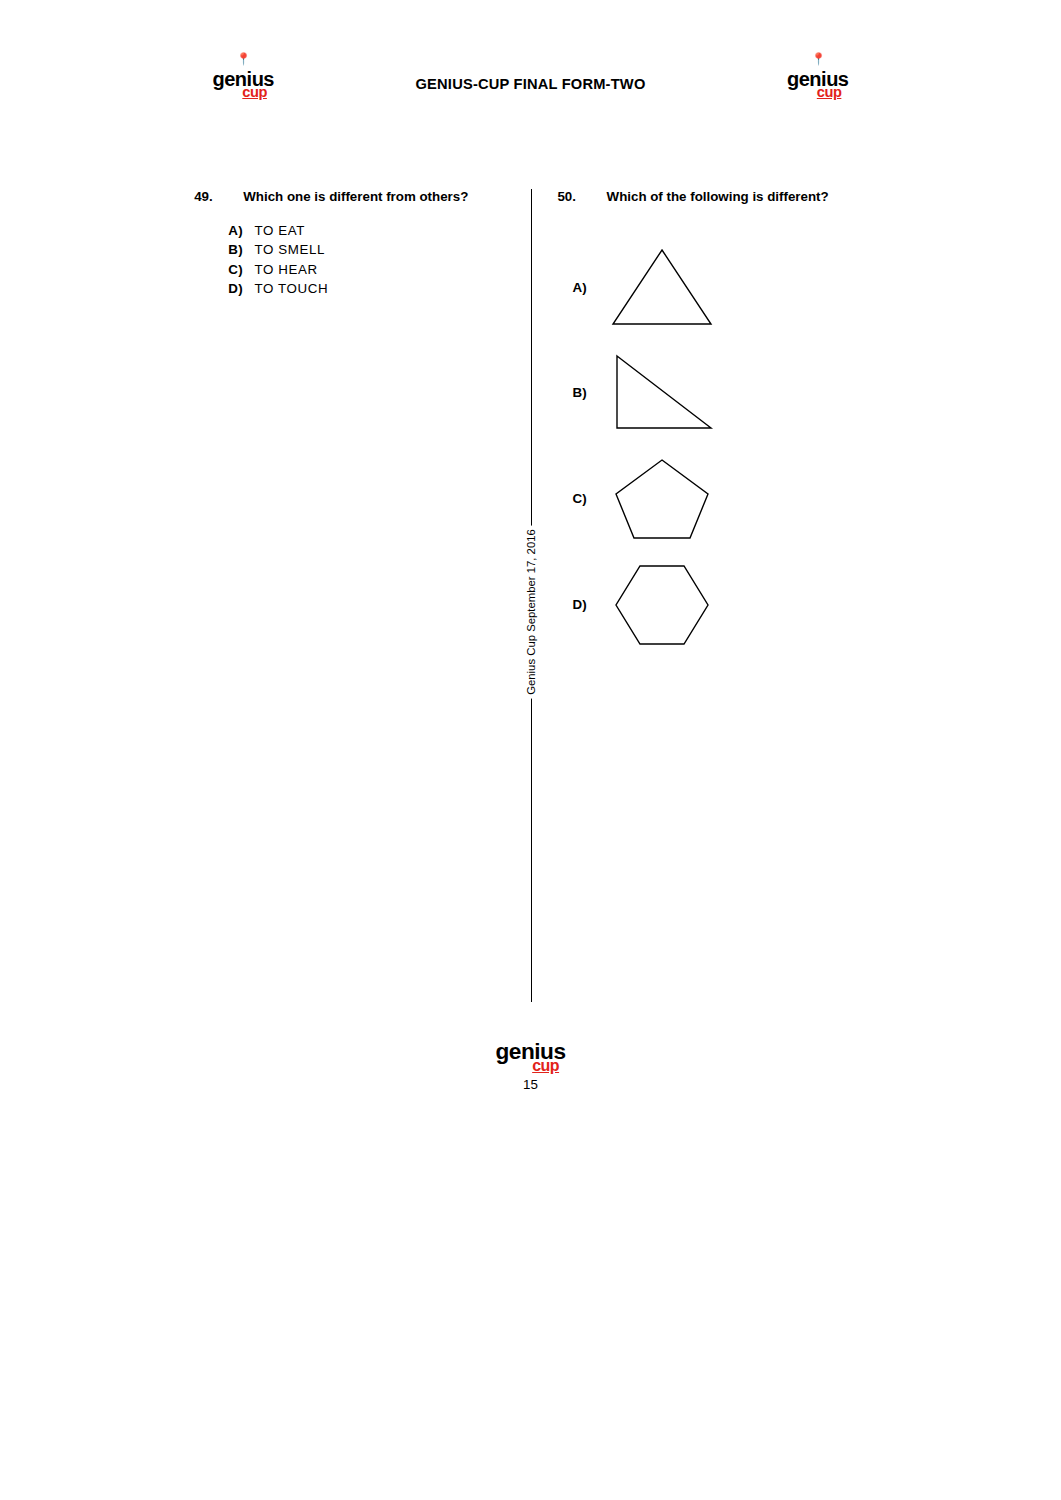📍 genius cup
📍 genius cup
GENIUS-CUP FINAL FORM-TWO
Genius Cup September 17, 2016
49. Which one is different from others?
A) TO EAT
B) TO SMELL
C) TO HEAR
D) TO TOUCH
50. Which of the following is different?
A)
B)
C)
D)
genius cup
15